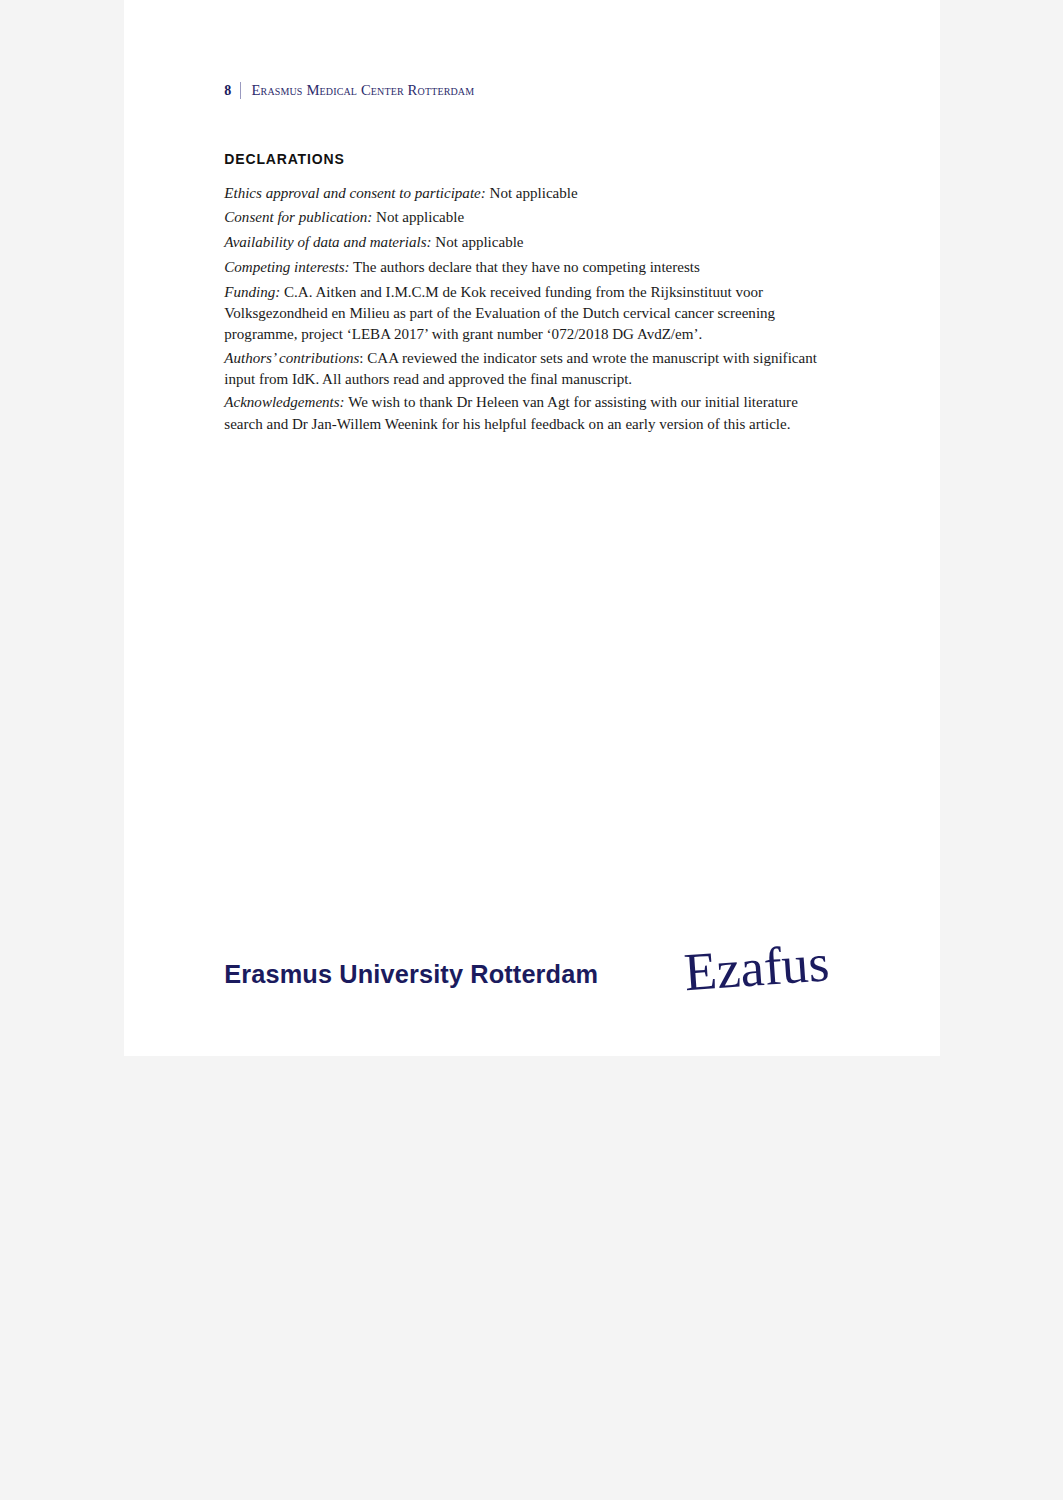8 Erasmus Medical Center Rotterdam
Declarations
Ethics approval and consent to participate: Not applicable
Consent for publication: Not applicable
Availability of data and materials: Not applicable
Competing interests: The authors declare that they have no competing interests
Funding: C.A. Aitken and I.M.C.M de Kok received funding from the Rijksinstituut voor Volksgezondheid en Milieu as part of the Evaluation of the Dutch cervical cancer screening programme, project ‘LEBA 2017’ with grant number ‘072/2018 DG AvdZ/em’.
Authors’ contributions: CAA reviewed the indicator sets and wrote the manuscript with significant input from IdK. All authors read and approved the final manuscript.
Acknowledgements: We wish to thank Dr Heleen van Agt for assisting with our initial literature search and Dr Jan-Willem Weenink for his helpful feedback on an early version of this article.
Erasmus University Rotterdam
Ezafus